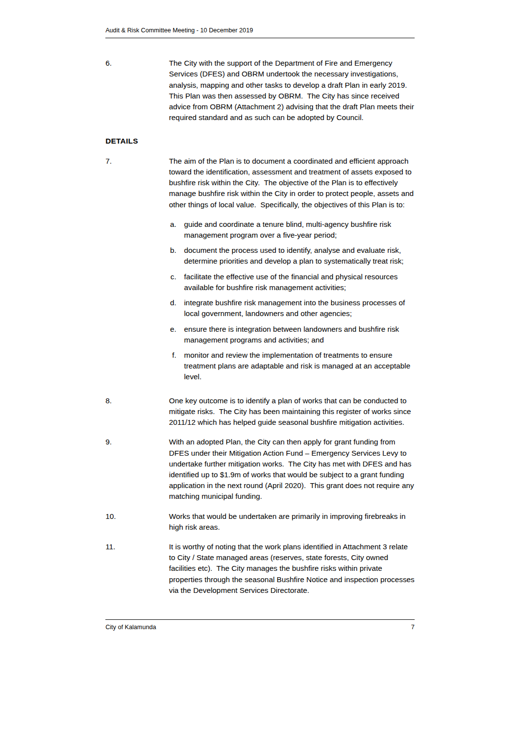Audit & Risk Committee Meeting - 10 December 2019
6.
The City with the support of the Department of Fire and Emergency Services (DFES) and OBRM undertook the necessary investigations, analysis, mapping and other tasks to develop a draft Plan in early 2019. This Plan was then assessed by OBRM. The City has since received advice from OBRM (Attachment 2) advising that the draft Plan meets their required standard and as such can be adopted by Council.
DETAILS
7.
The aim of the Plan is to document a coordinated and efficient approach toward the identification, assessment and treatment of assets exposed to bushfire risk within the City. The objective of the Plan is to effectively manage bushfire risk within the City in order to protect people, assets and other things of local value. Specifically, the objectives of this Plan is to:
guide and coordinate a tenure blind, multi-agency bushfire risk management program over a five-year period;
document the process used to identify, analyse and evaluate risk, determine priorities and develop a plan to systematically treat risk;
facilitate the effective use of the financial and physical resources available for bushfire risk management activities;
integrate bushfire risk management into the business processes of local government, landowners and other agencies;
ensure there is integration between landowners and bushfire risk management programs and activities; and
monitor and review the implementation of treatments to ensure treatment plans are adaptable and risk is managed at an acceptable level.
8.
One key outcome is to identify a plan of works that can be conducted to mitigate risks. The City has been maintaining this register of works since 2011/12 which has helped guide seasonal bushfire mitigation activities.
9.
With an adopted Plan, the City can then apply for grant funding from DFES under their Mitigation Action Fund – Emergency Services Levy to undertake further mitigation works. The City has met with DFES and has identified up to $1.9m of works that would be subject to a grant funding application in the next round (April 2020). This grant does not require any matching municipal funding.
10.
Works that would be undertaken are primarily in improving firebreaks in high risk areas.
11.
It is worthy of noting that the work plans identified in Attachment 3 relate to City / State managed areas (reserves, state forests, City owned facilities etc). The City manages the bushfire risks within private properties through the seasonal Bushfire Notice and inspection processes via the Development Services Directorate.
City of Kalamunda 7